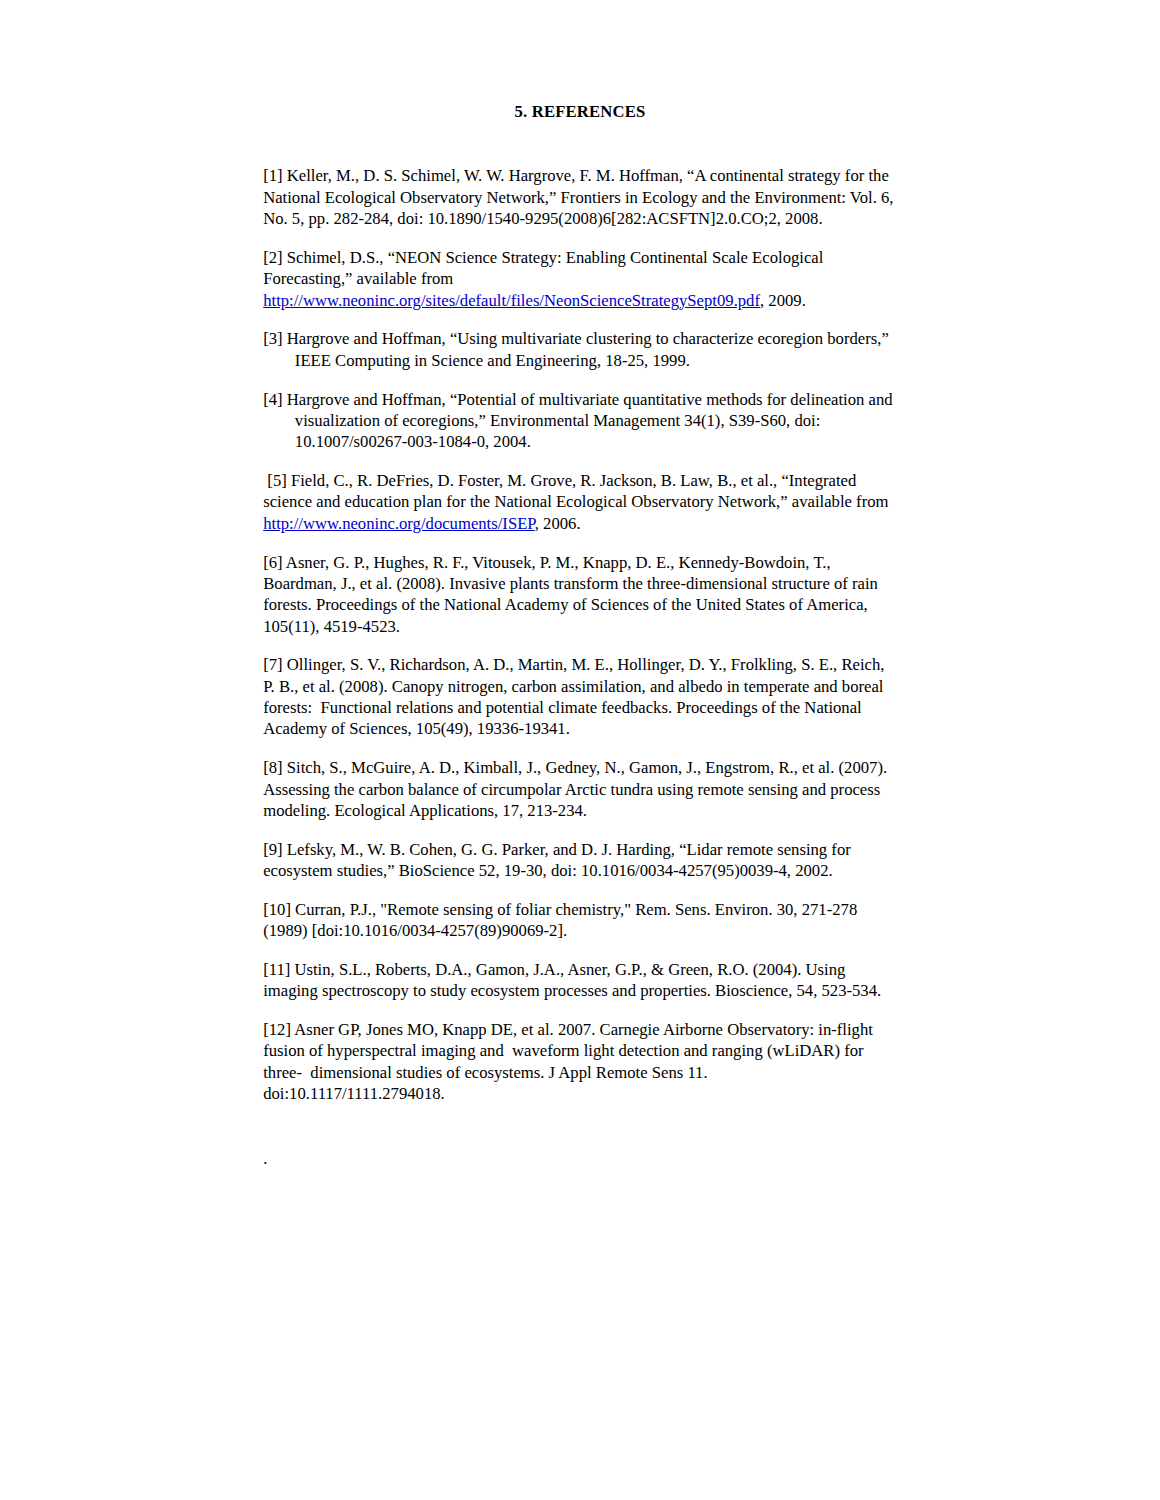5. REFERENCES
[1] Keller, M., D. S. Schimel, W. W. Hargrove, F. M. Hoffman, “A continental strategy for the National Ecological Observatory Network,” Frontiers in Ecology and the Environment: Vol. 6, No. 5, pp. 282-284, doi: 10.1890/1540-9295(2008)6[282:ACSFTN]2.0.CO;2, 2008.
[2] Schimel, D.S., “NEON Science Strategy: Enabling Continental Scale Ecological Forecasting,” available from http://www.neoninc.org/sites/default/files/NeonScienceStrategySept09.pdf, 2009.
[3] Hargrove and Hoffman, “Using multivariate clustering to characterize ecoregion borders,” IEEE Computing in Science and Engineering, 18-25, 1999.
[4] Hargrove and Hoffman, “Potential of multivariate quantitative methods for delineation and visualization of ecoregions,” Environmental Management 34(1), S39-S60, doi: 10.1007/s00267-003-1084-0, 2004.
[5] Field, C., R. DeFries, D. Foster, M. Grove, R. Jackson, B. Law, B., et al., “Integrated science and education plan for the National Ecological Observatory Network,” available from http://www.neoninc.org/documents/ISEP, 2006.
[6] Asner, G. P., Hughes, R. F., Vitousek, P. M., Knapp, D. E., Kennedy-Bowdoin, T., Boardman, J., et al. (2008). Invasive plants transform the three-dimensional structure of rain forests. Proceedings of the National Academy of Sciences of the United States of America, 105(11), 4519-4523.
[7] Ollinger, S. V., Richardson, A. D., Martin, M. E., Hollinger, D. Y., Frolkling, S. E., Reich, P. B., et al. (2008). Canopy nitrogen, carbon assimilation, and albedo in temperate and boreal forests: Functional relations and potential climate feedbacks. Proceedings of the National Academy of Sciences, 105(49), 19336-19341.
[8] Sitch, S., McGuire, A. D., Kimball, J., Gedney, N., Gamon, J., Engstrom, R., et al. (2007). Assessing the carbon balance of circumpolar Arctic tundra using remote sensing and process modeling. Ecological Applications, 17, 213-234.
[9] Lefsky, M., W. B. Cohen, G. G. Parker, and D. J. Harding, “Lidar remote sensing for ecosystem studies,” BioScience 52, 19-30, doi: 10.1016/0034-4257(95)0039-4, 2002.
[10] Curran, P.J., "Remote sensing of foliar chemistry," Rem. Sens. Environ. 30, 271-278 (1989) [doi:10.1016/0034-4257(89)90069-2].
[11] Ustin, S.L., Roberts, D.A., Gamon, J.A., Asner, G.P., & Green, R.O. (2004). Using imaging spectroscopy to study ecosystem processes and properties. Bioscience, 54, 523-534.
[12] Asner GP, Jones MO, Knapp DE, et al. 2007. Carnegie Airborne Observatory: in-flight fusion of hyperspectral imaging and waveform light detection and ranging (wLiDAR) for three- dimensional studies of ecosystems. J Appl Remote Sens 11. doi:10.1117/1111.2794018.
.